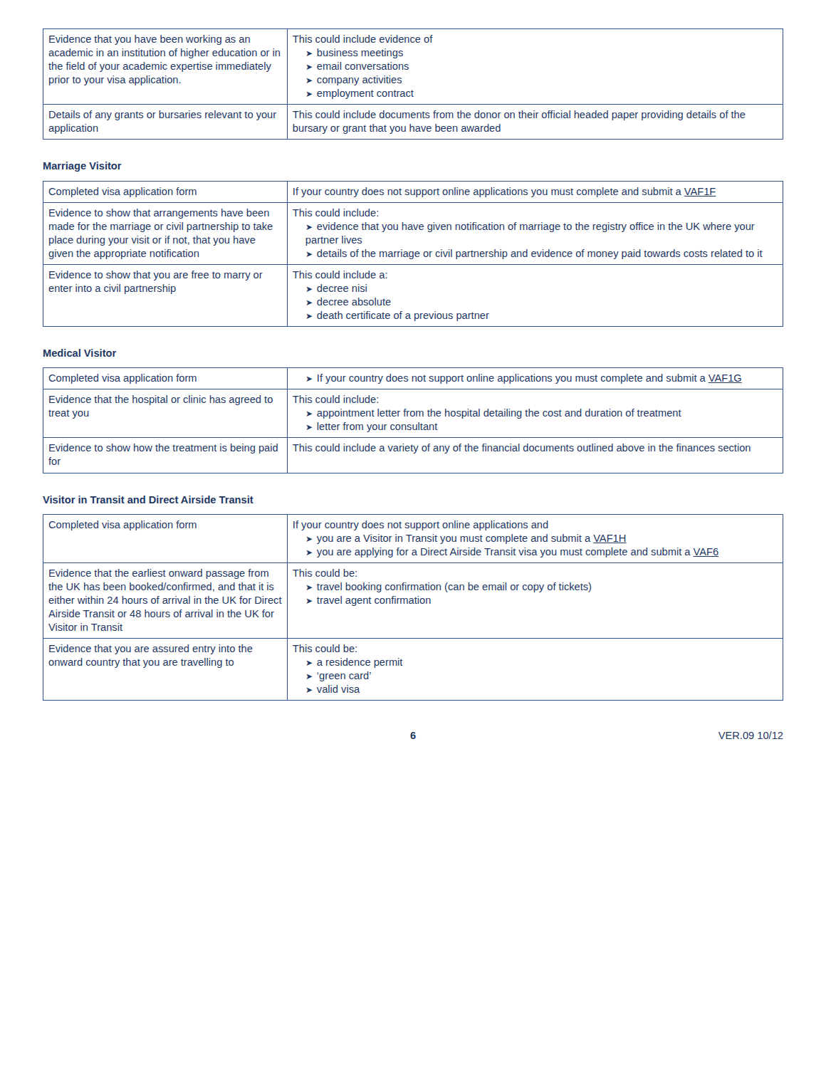| Evidence that you have been working as an academic in an institution of higher education or in the field of your academic expertise immediately prior to your visa application. | This could include evidence of business meetings email conversations company activities employment contract |
| Details of any grants or bursaries relevant to your application | This could include documents from the donor on their official headed paper providing details of the bursary or grant that you have been awarded |
Marriage Visitor
| Completed visa application form | If your country does not support online applications you must complete and submit a VAF1F |
| Evidence to show that arrangements have been made for the marriage or civil partnership to take place during your visit or if not, that you have given the appropriate notification | This could include: evidence that you have given notification of marriage to the registry office in the UK where your partner lives details of the marriage or civil partnership and evidence of money paid towards costs related to it |
| Evidence to show that you are free to marry or enter into a civil partnership | This could include a: decree nisi decree absolute death certificate of a previous partner |
Medical Visitor
| Completed visa application form | If your country does not support online applications you must complete and submit a VAF1G |
| Evidence that the hospital or clinic has agreed to treat you | This could include: appointment letter from the hospital detailing the cost and duration of treatment letter from your consultant |
| Evidence to show how the treatment is being paid for | This could include a variety of any of the financial documents outlined above in the finances section |
Visitor in Transit and Direct Airside Transit
| Completed visa application form | If your country does not support online applications and you are a Visitor in Transit you must complete and submit a VAF1H you are applying for a Direct Airside Transit visa you must complete and submit a VAF6 |
| Evidence that the earliest onward passage from the UK has been booked/confirmed, and that it is either within 24 hours of arrival in the UK for Direct Airside Transit or 48 hours of arrival in the UK for Visitor in Transit | This could be: travel booking confirmation (can be email or copy of tickets) travel agent confirmation |
| Evidence that you are assured entry into the onward country that you are travelling to | This could be: a residence permit ‘green card’ valid visa |
6
VER.09 10/12